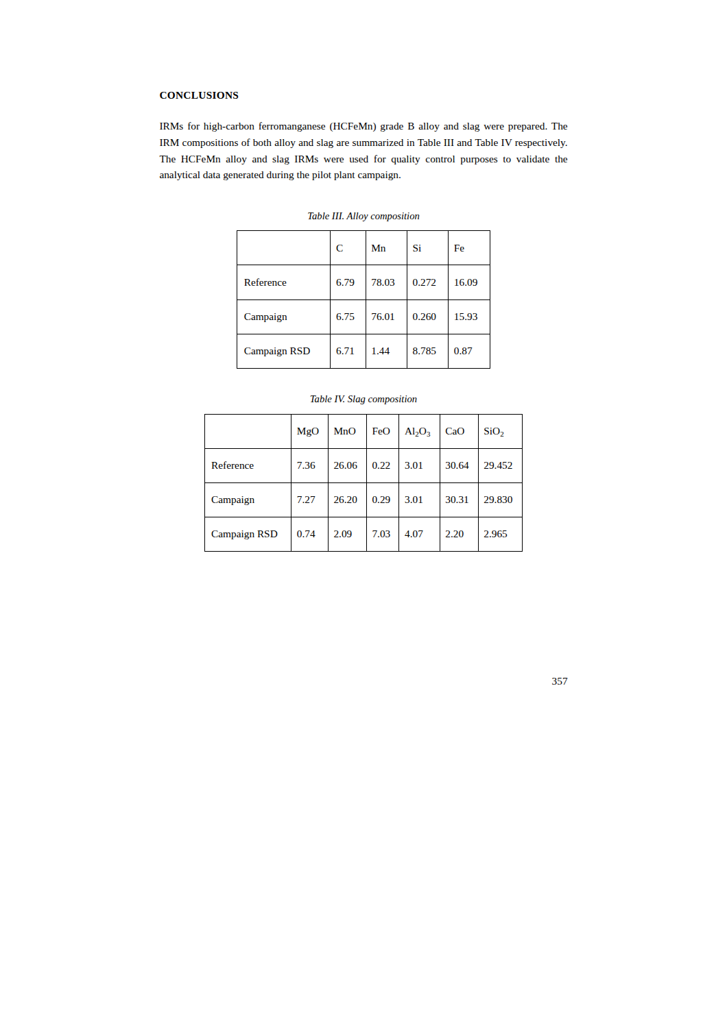CONCLUSIONS
IRMs for high-carbon ferromanganese (HCFeMn) grade B alloy and slag were prepared. The IRM compositions of both alloy and slag are summarized in Table III and Table IV respectively. The HCFeMn alloy and slag IRMs were used for quality control purposes to validate the analytical data generated during the pilot plant campaign.
Table III. Alloy composition
| | C | Mn | Si | Fe |
| Reference | 6.79 | 78.03 | 0.272 | 16.09 |
| Campaign | 6.75 | 76.01 | 0.260 | 15.93 |
| Campaign RSD | 6.71 | 1.44 | 8.785 | 0.87 |
Table IV. Slag composition
| | MgO | MnO | FeO | Al 2 O 3 | CaO | SiO 2 |
| Reference | 7.36 | 26.06 | 0.22 | 3.01 | 30.64 | 29.452 |
| Campaign | 7.27 | 26.20 | 0.29 | 3.01 | 30.31 | 29.830 |
| Campaign RSD | 0.74 | 2.09 | 7.03 | 4.07 | 2.20 | 2.965 |
357